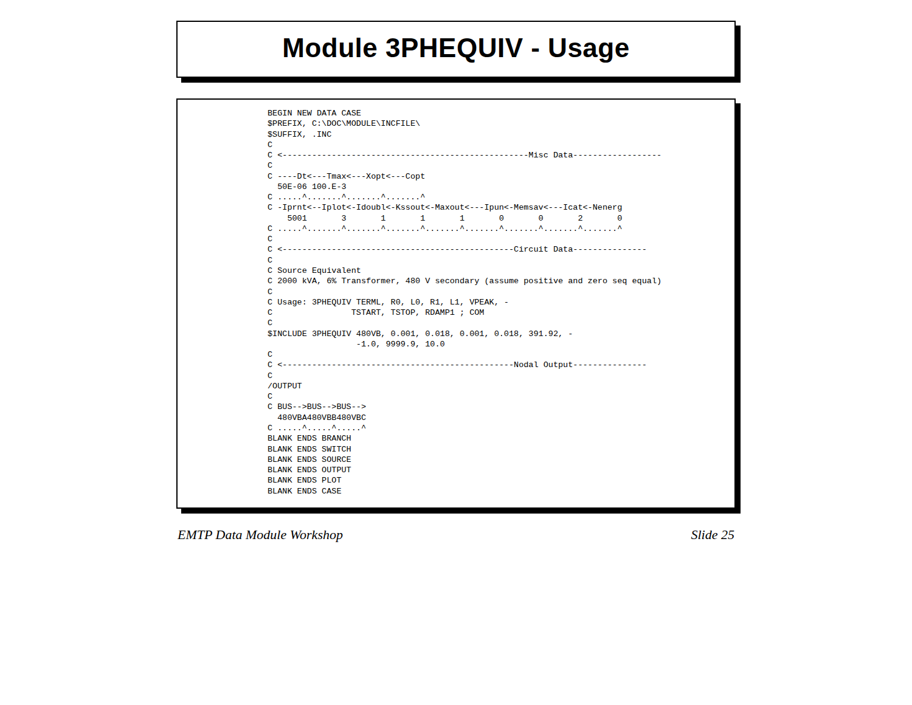Module 3PHEQUIV - Usage
BEGIN NEW DATA CASE
$PREFIX, C:\DOC\MODULE\INCFILE\
$SUFFIX, .INC
C
C <--------------------------------------------------Misc Data------------------
C
C ----Dt<---Tmax<---Xopt<---Copt
  50E-06 100.E-3
C .....^.......^.......^.......^
C -Iprnt<--Iplot<-Idoubl<-Kssout<-Maxout<---Ipun<-Memsav<---Icat<-Nenerg
    5001       3       1       1       1       0       0       2       0
C .....^.......^.......^.......^.......^.......^.......^.......^.......^
C
C <-----------------------------------------------Circuit Data---------------
C
C Source Equivalent
C 2000 kVA, 6% Transformer, 480 V secondary (assume positive and zero seq equal)
C
C Usage: 3PHEQUIV TERML, R0, L0, R1, L1, VPEAK, -
C                TSTART, TSTOP, RDAMP1 ; COM
C
$INCLUDE 3PHEQUIV 480VB, 0.001, 0.018, 0.001, 0.018, 391.92, -
                  -1.0, 9999.9, 10.0
C
C <-----------------------------------------------Nodal Output---------------
C
/OUTPUT
C
C BUS-->BUS-->BUS-->
  480VBA480VBB480VBC
C .....^.....^.....^
BLANK ENDS BRANCH
BLANK ENDS SWITCH
BLANK ENDS SOURCE
BLANK ENDS OUTPUT
BLANK ENDS PLOT
BLANK ENDS CASE
EMTP Data Module Workshop
Slide 25